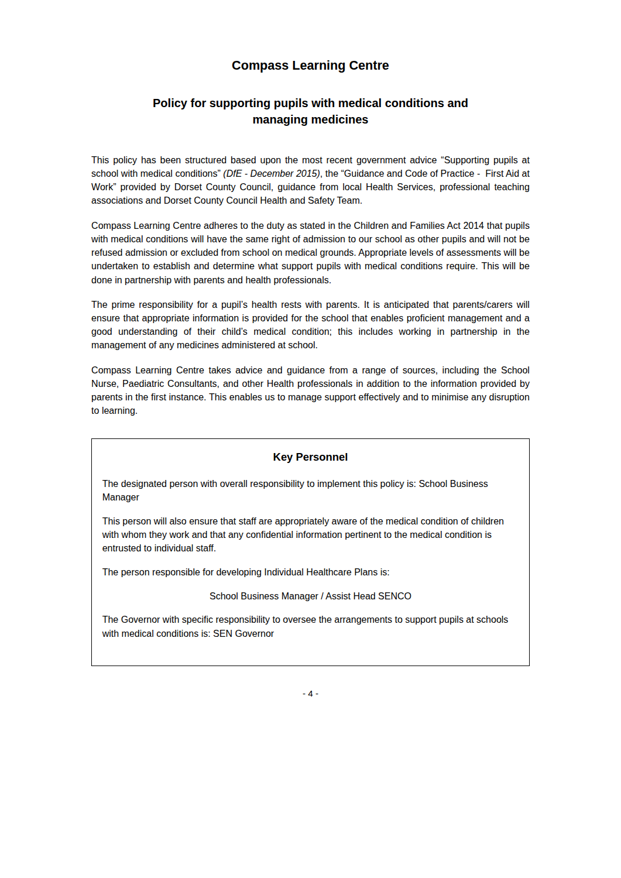Compass Learning Centre
Policy for supporting pupils with medical conditions and
managing medicines
This policy has been structured based upon the most recent government advice “Supporting pupils at school with medical conditions” (DfE - December 2015), the “Guidance and Code of Practice - First Aid at Work” provided by Dorset County Council, guidance from local Health Services, professional teaching associations and Dorset County Council Health and Safety Team.
Compass Learning Centre adheres to the duty as stated in the Children and Families Act 2014 that pupils with medical conditions will have the same right of admission to our school as other pupils and will not be refused admission or excluded from school on medical grounds. Appropriate levels of assessments will be undertaken to establish and determine what support pupils with medical conditions require. This will be done in partnership with parents and health professionals.
The prime responsibility for a pupil’s health rests with parents. It is anticipated that parents/carers will ensure that appropriate information is provided for the school that enables proficient management and a good understanding of their child’s medical condition; this includes working in partnership in the management of any medicines administered at school.
Compass Learning Centre takes advice and guidance from a range of sources, including the School Nurse, Paediatric Consultants, and other Health professionals in addition to the information provided by parents in the first instance. This enables us to manage support effectively and to minimise any disruption to learning.
Key Personnel
The designated person with overall responsibility to implement this policy is: School Business Manager
This person will also ensure that staff are appropriately aware of the medical condition of children with whom they work and that any confidential information pertinent to the medical condition is entrusted to individual staff.
The person responsible for developing Individual Healthcare Plans is:
School Business Manager / Assist Head SENCO
The Governor with specific responsibility to oversee the arrangements to support pupils at schools with medical conditions is: SEN Governor
- 4 -